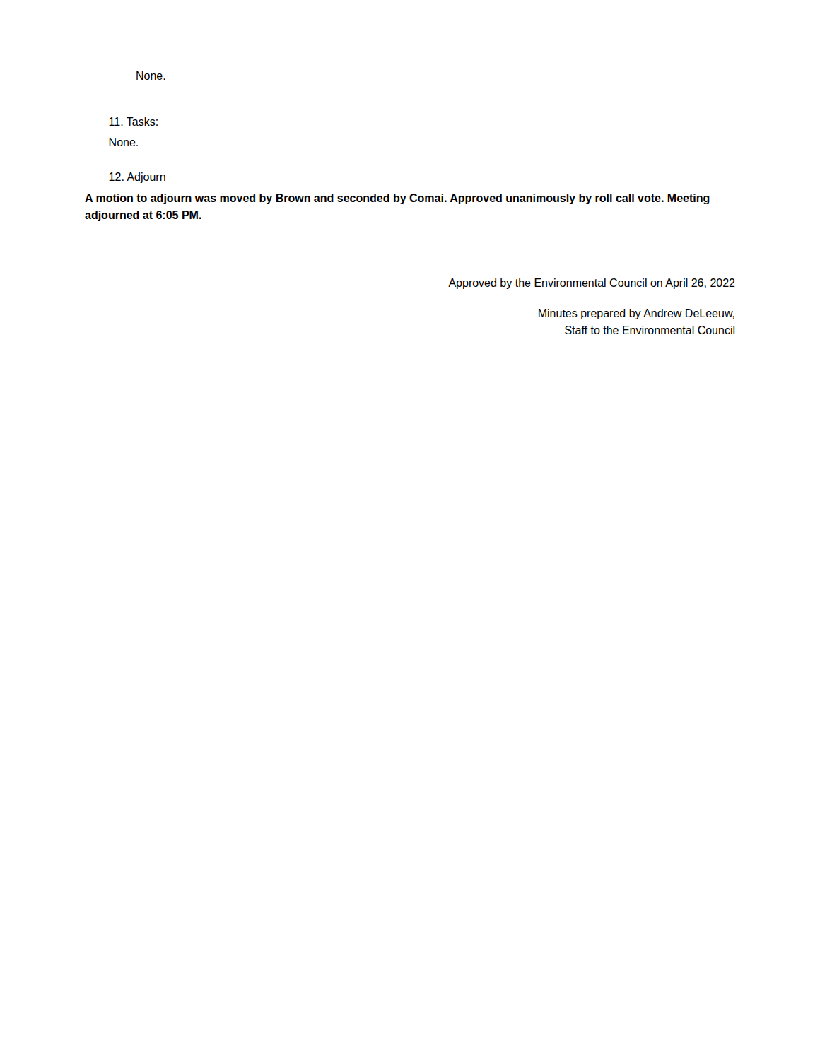None.
11. Tasks:
None.
12. Adjourn
A motion to adjourn was moved by Brown and seconded by Comai. Approved unanimously by roll call vote. Meeting adjourned at 6:05 PM.
Approved by the Environmental Council on April 26, 2022
Minutes prepared by Andrew DeLeeuw,
Staff to the Environmental Council